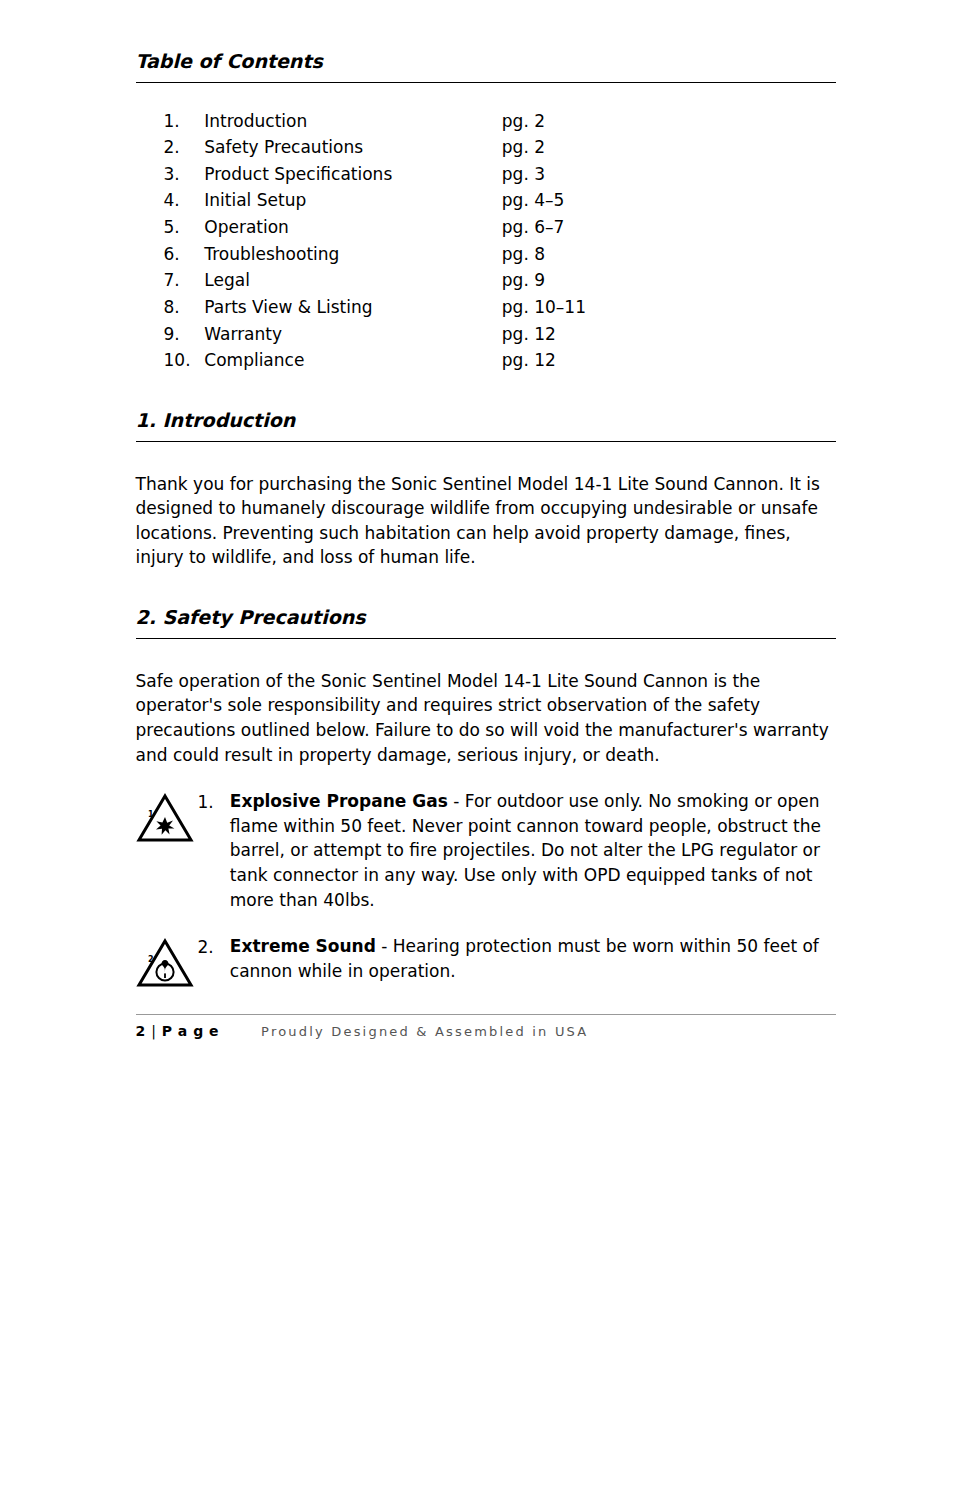Table of Contents
1. Introduction pg. 2
2. Safety Precautions pg. 2
3. Product Specifications pg. 3
4. Initial Setup pg. 4–5
5. Operation pg. 6–7
6. Troubleshooting pg. 8
7. Legal pg. 9
8. Parts View & Listing pg. 10–11
9. Warranty pg. 12
10. Compliance pg. 12
1. Introduction
Thank you for purchasing the Sonic Sentinel Model 14-1 Lite Sound Cannon. It is designed to humanely discourage wildlife from occupying undesirable or unsafe locations. Preventing such habitation can help avoid property damage, fines, injury to wildlife, and loss of human life.
2. Safety Precautions
Safe operation of the Sonic Sentinel Model 14-1 Lite Sound Cannon is the operator's sole responsibility and requires strict observation of the safety precautions outlined below. Failure to do so will void the manufacturer's warranty and could result in property damage, serious injury, or death.
1
1.
Explosive Propane Gas - For outdoor use only. No smoking or open flame within 50 feet. Never point cannon toward people, obstruct the barrel, or attempt to fire projectiles. Do not alter the LPG regulator or tank connector in any way. Use only with OPD equipped tanks of not more than 40lbs.
2
2.
Extreme Sound - Hearing protection must be worn within 50 feet of cannon while in operation.
2 | P a g e Proudly Designed & Assembled in USA